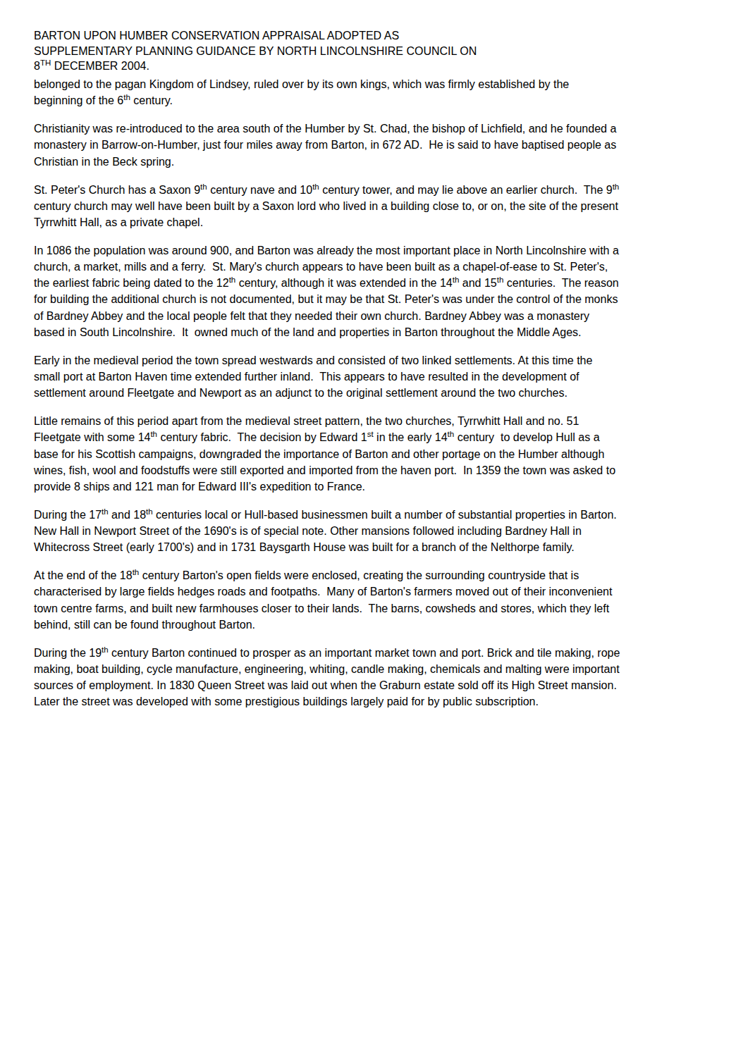BARTON UPON HUMBER CONSERVATION APPRAISAL ADOPTED AS
SUPPLEMENTARY PLANNING GUIDANCE BY NORTH LINCOLNSHIRE COUNCIL ON
8TH DECEMBER 2004.
belonged to the pagan Kingdom of Lindsey, ruled over by its own kings, which was firmly established by the beginning of the 6th century.
Christianity was re-introduced to the area south of the Humber by St. Chad, the bishop of Lichfield, and he founded a monastery in Barrow-on-Humber, just four miles away from Barton, in 672 AD. He is said to have baptised people as Christian in the Beck spring.
St. Peter's Church has a Saxon 9th century nave and 10th century tower, and may lie above an earlier church. The 9th century church may well have been built by a Saxon lord who lived in a building close to, or on, the site of the present Tyrrwhitt Hall, as a private chapel.
In 1086 the population was around 900, and Barton was already the most important place in North Lincolnshire with a church, a market, mills and a ferry. St. Mary's church appears to have been built as a chapel-of-ease to St. Peter's, the earliest fabric being dated to the 12th century, although it was extended in the 14th and 15th centuries. The reason for building the additional church is not documented, but it may be that St. Peter's was under the control of the monks of Bardney Abbey and the local people felt that they needed their own church. Bardney Abbey was a monastery based in South Lincolnshire. It owned much of the land and properties in Barton throughout the Middle Ages.
Early in the medieval period the town spread westwards and consisted of two linked settlements. At this time the small port at Barton Haven time extended further inland. This appears to have resulted in the development of settlement around Fleetgate and Newport as an adjunct to the original settlement around the two churches.
Little remains of this period apart from the medieval street pattern, the two churches, Tyrrwhitt Hall and no. 51 Fleetgate with some 14th century fabric. The decision by Edward 1st in the early 14th century to develop Hull as a base for his Scottish campaigns, downgraded the importance of Barton and other portage on the Humber although wines, fish, wool and foodstuffs were still exported and imported from the haven port. In 1359 the town was asked to provide 8 ships and 121 man for Edward III's expedition to France.
During the 17th and 18th centuries local or Hull-based businessmen built a number of substantial properties in Barton. New Hall in Newport Street of the 1690's is of special note. Other mansions followed including Bardney Hall in Whitecross Street (early 1700's) and in 1731 Baysgarth House was built for a branch of the Nelthorpe family.
At the end of the 18th century Barton's open fields were enclosed, creating the surrounding countryside that is characterised by large fields hedges roads and footpaths. Many of Barton's farmers moved out of their inconvenient town centre farms, and built new farmhouses closer to their lands. The barns, cowsheds and stores, which they left behind, still can be found throughout Barton.
During the 19th century Barton continued to prosper as an important market town and port. Brick and tile making, rope making, boat building, cycle manufacture, engineering, whiting, candle making, chemicals and malting were important sources of employment. In 1830 Queen Street was laid out when the Graburn estate sold off its High Street mansion. Later the street was developed with some prestigious buildings largely paid for by public subscription.